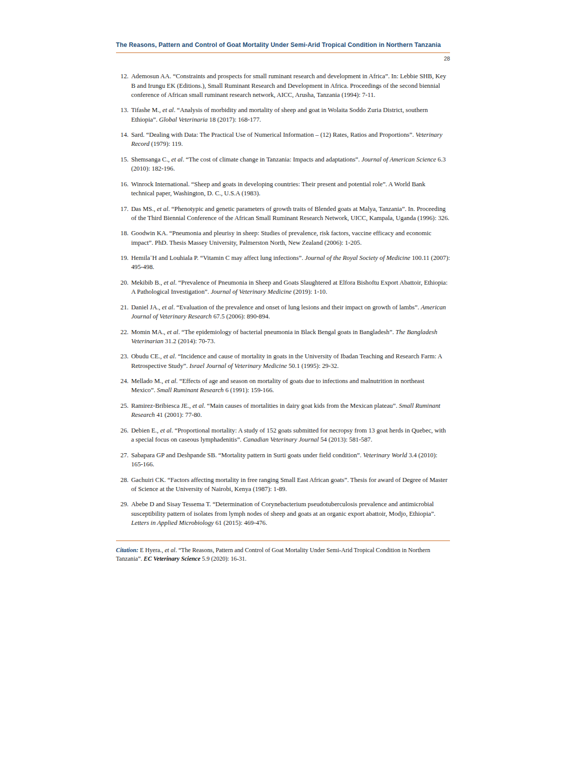The Reasons, Pattern and Control of Goat Mortality Under Semi-Arid Tropical Condition in Northern Tanzania
28
Ademosun AA. “Constraints and prospects for small ruminant research and development in Africa”. In: Lebbie SHB, Key B and Irungu EK (Editions.), Small Ruminant Research and Development in Africa. Proceedings of the second biennial conference of African small ruminant research network, AICC, Arusha, Tanzania (1994): 7-11.
Tifashe M., et al. “Analysis of morbidity and mortality of sheep and goat in Wolaita Soddo Zuria District, southern Ethiopia”. Global Veterinaria 18 (2017): 168-177.
Sard. “Dealing with Data: The Practical Use of Numerical Information – (12) Rates, Ratios and Proportions”. Veterinary Record (1979): 119.
Shemsanga C., et al. “The cost of climate change in Tanzania: Impacts and adaptations”. Journal of American Science 6.3 (2010): 182-196.
Winrock International. “Sheep and goats in developing countries: Their present and potential role”. A World Bank technical paper, Washington, D. C., U.S.A (1983).
Das MS., et al. “Phenotypic and genetic parameters of growth traits of Blended goats at Malya, Tanzania”. In. Proceeding of the Third Biennial Conference of the African Small Ruminant Research Network, UICC, Kampala, Uganda (1996): 326.
Goodwin KA. “Pneumonia and pleurisy in sheep: Studies of prevalence, risk factors, vaccine efficacy and economic impact”. PhD. Thesis Massey University, Palmerston North, New Zealand (2006): 1-205.
Hemila¨H and Louhiala P. “Vitamin C may affect lung infections”. Journal of the Royal Society of Medicine 100.11 (2007): 495-498.
Mekibib B., et al. “Prevalence of Pneumonia in Sheep and Goats Slaughtered at Elfora Bishoftu Export Abattoir, Ethiopia: A Pathological Investigation”. Journal of Veterinary Medicine (2019): 1-10.
Daniel JA., et al. “Evaluation of the prevalence and onset of lung lesions and their impact on growth of lambs”. American Journal of Veterinary Research 67.5 (2006): 890-894.
Momin MA., et al. “The epidemiology of bacterial pneumonia in Black Bengal goats in Bangladesh”. The Bangladesh Veterinarian 31.2 (2014): 70-73.
Obudu CE., et al. “Incidence and cause of mortality in goats in the University of Ibadan Teaching and Research Farm: A Retrospective Study”. Israel Journal of Veterinary Medicine 50.1 (1995): 29-32.
Mellado M., et al. “Effects of age and season on mortality of goats due to infections and malnutrition in northeast Mexico”. Small Ruminant Research 6 (1991): 159-166.
Ramirez-Bribiesca JE., et al. “Main causes of mortalities in dairy goat kids from the Mexican plateau”. Small Ruminant Research 41 (2001): 77-80.
Debien E., et al. “Proportional mortality: A study of 152 goats submitted for necropsy from 13 goat herds in Quebec, with a special focus on caseous lymphadenitis”. Canadian Veterinary Journal 54 (2013): 581-587.
Sabapara GP and Deshpande SB. “Mortality pattern in Surti goats under field condition”. Veterinary World 3.4 (2010): 165-166.
Gachuiri CK. “Factors affecting mortality in free ranging Small East African goats”. Thesis for award of Degree of Master of Science at the University of Nairobi, Kenya (1987): 1-89.
Abebe D and Sisay Tessema T. “Determination of Corynebacterium pseudotuberculosis prevalence and antimicrobial susceptibility pattern of isolates from lymph nodes of sheep and goats at an organic export abattoir, Modjo, Ethiopia”. Letters in Applied Microbiology 61 (2015): 469-476.
Citation: E Hyera., et al. “The Reasons, Pattern and Control of Goat Mortality Under Semi-Arid Tropical Condition in Northern Tanzania”. EC Veterinary Science 5.9 (2020): 16-31.